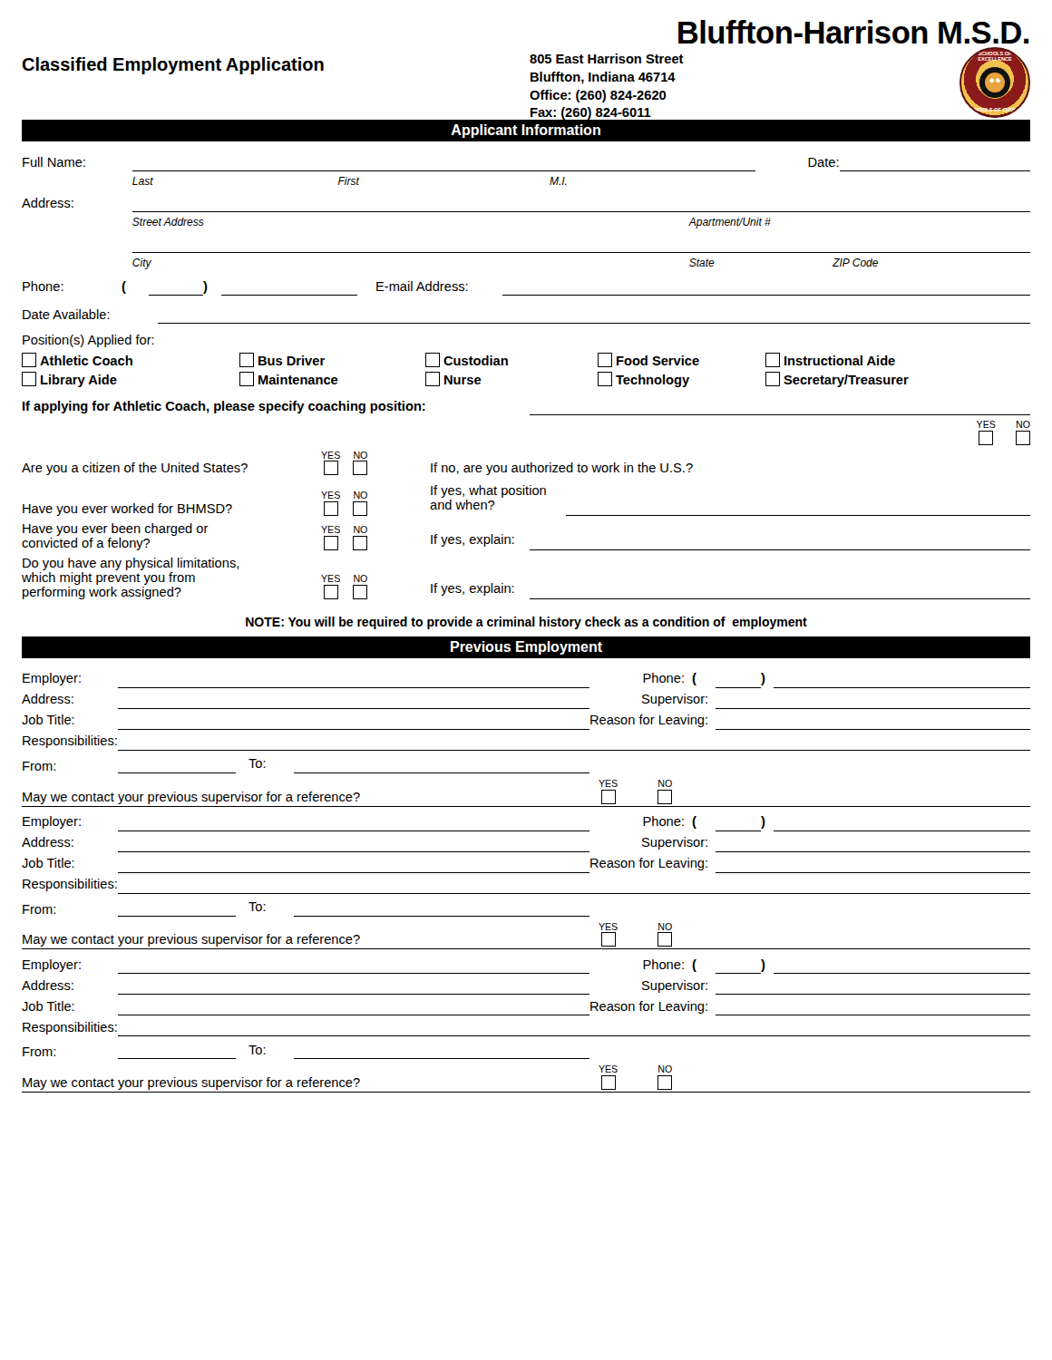Bluffton-Harrison M.S.D.
805 East Harrison Street
Bluffton, Indiana 46714
Office: (260) 824-2620
Fax: (260) 824-6011
SCHOOLS OF EXCELLENCE
SCHOOLS OF CHOICE
Classified Employment Application
Applicant Information
| Full Name: | | Date: | |
| | / Last / First / M.I. / | | |
| Address: | |
| | / Street Address / Apartment/Unit # / |
| | / City / State / ZIP Code / |
| Phone: | ( | | ) | | E-mail Address: | |
| Date Available: | |
Position(s) Applied for:
| Athletic Coach | Bus Driver | Custodian | Food Service | Instructional Aide |
| Library Aide | Maintenance | Nurse | Technology | Secretary/Treasurer |
| If applying for Athletic Coach, please specify coaching position: | |
| | | YES NO |
| Are you a citizen of the United States? | YES NO | If no, are you authorized to work in the U.S.? |
| Have you ever worked for BHMSD? | YES NO | / If yes, what position and when? / / |
| Have you ever been charged or convicted of a felony? | YES NO | / If yes, explain: / / |
| Do you have any physical limitations, which might prevent you from performing work assigned? | YES NO | / If yes, explain: / / |
NOTE: You will be required to provide a criminal history check as a condition of employment
Previous Employment
| Employer: | | Phone: | ( | | ) | |
| Address: | | Supervisor: | |
| Job Title: | | Reason for Leaving: | |
| Responsibilities: | |
| From: | / / To: / / | |
| May we contact your previous supervisor for a reference? | YES NO |
| Employer: | | Phone: | ( | | ) | |
| Address: | | Supervisor: | |
| Job Title: | | Reason for Leaving: | |
| Responsibilities: | |
| From: | / / To: / / | |
| May we contact your previous supervisor for a reference? | YES NO |
| Employer: | | Phone: | ( | | ) | |
| Address: | | Supervisor: | |
| Job Title: | | Reason for Leaving: | |
| Responsibilities: | |
| From: | / / To: / / | |
| May we contact your previous supervisor for a reference? | YES NO |